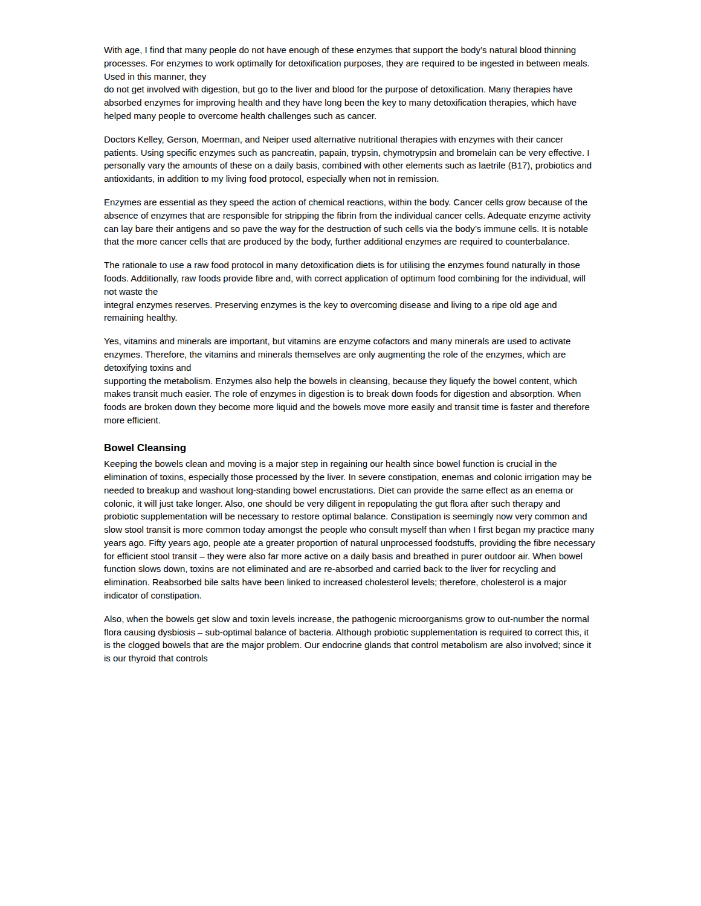With age, I find that many people do not have enough of these enzymes that support the body’s natural blood thinning processes. For enzymes to work optimally for detoxification purposes, they are required to be ingested in between meals. Used in this manner, they
do not get involved with digestion, but go to the liver and blood for the purpose of detoxification. Many therapies have absorbed enzymes for improving health and they have long been the key to many detoxification therapies, which have helped many people to overcome health challenges such as cancer.
Doctors Kelley, Gerson, Moerman, and Neiper used alternative nutritional therapies with enzymes with their cancer patients. Using specific enzymes such as pancreatin, papain, trypsin, chymotrypsin and bromelain can be very effective. I personally vary the amounts of these on a daily basis, combined with other elements such as laetrile (B17), probiotics and antioxidants, in addition to my living food protocol, especially when not in remission.
Enzymes are essential as they speed the action of chemical reactions, within the body. Cancer cells grow because of the absence of enzymes that are responsible for stripping the fibrin from the individual cancer cells. Adequate enzyme activity can lay bare their antigens and so pave the way for the destruction of such cells via the body’s immune cells. It is notable that the more cancer cells that are produced by the body, further additional enzymes are required to counterbalance.
The rationale to use a raw food protocol in many detoxification diets is for utilising the enzymes found naturally in those foods. Additionally, raw foods provide fibre and, with correct application of optimum food combining for the individual, will not waste the
integral enzymes reserves. Preserving enzymes is the key to overcoming disease and living to a ripe old age and remaining healthy.
Yes, vitamins and minerals are important, but vitamins are enzyme cofactors and many minerals are used to activate enzymes. Therefore, the vitamins and minerals themselves are only augmenting the role of the enzymes, which are detoxifying toxins and
supporting the metabolism. Enzymes also help the bowels in cleansing, because they liquefy the bowel content, which makes transit much easier. The role of enzymes in digestion is to break down foods for digestion and absorption. When foods are broken down they become more liquid and the bowels move more easily and transit time is faster and therefore more efficient.
Bowel Cleansing
Keeping the bowels clean and moving is a major step in regaining our health since bowel function is crucial in the elimination of toxins, especially those processed by the liver. In severe constipation, enemas and colonic irrigation may be needed to breakup and washout long-standing bowel encrustations. Diet can provide the same effect as an enema or colonic, it will just take longer. Also, one should be very diligent in repopulating the gut flora after such therapy and probiotic supplementation will be necessary to restore optimal balance. Constipation is seemingly now very common and slow stool transit is more common today amongst the people who consult myself than when I first began my practice many years ago. Fifty years ago, people ate a greater proportion of natural unprocessed foodstuffs, providing the fibre necessary for efficient stool transit – they were also far more active on a daily basis and breathed in purer outdoor air. When bowel function slows down, toxins are not eliminated and are re-absorbed and carried back to the liver for recycling and elimination. Reabsorbed bile salts have been linked to increased cholesterol levels; therefore, cholesterol is a major indicator of constipation.
Also, when the bowels get slow and toxin levels increase, the pathogenic microorganisms grow to out-number the normal flora causing dysbiosis – sub-optimal balance of bacteria. Although probiotic supplementation is required to correct this, it is the clogged bowels that are the major problem. Our endocrine glands that control metabolism are also involved; since it is our thyroid that controls